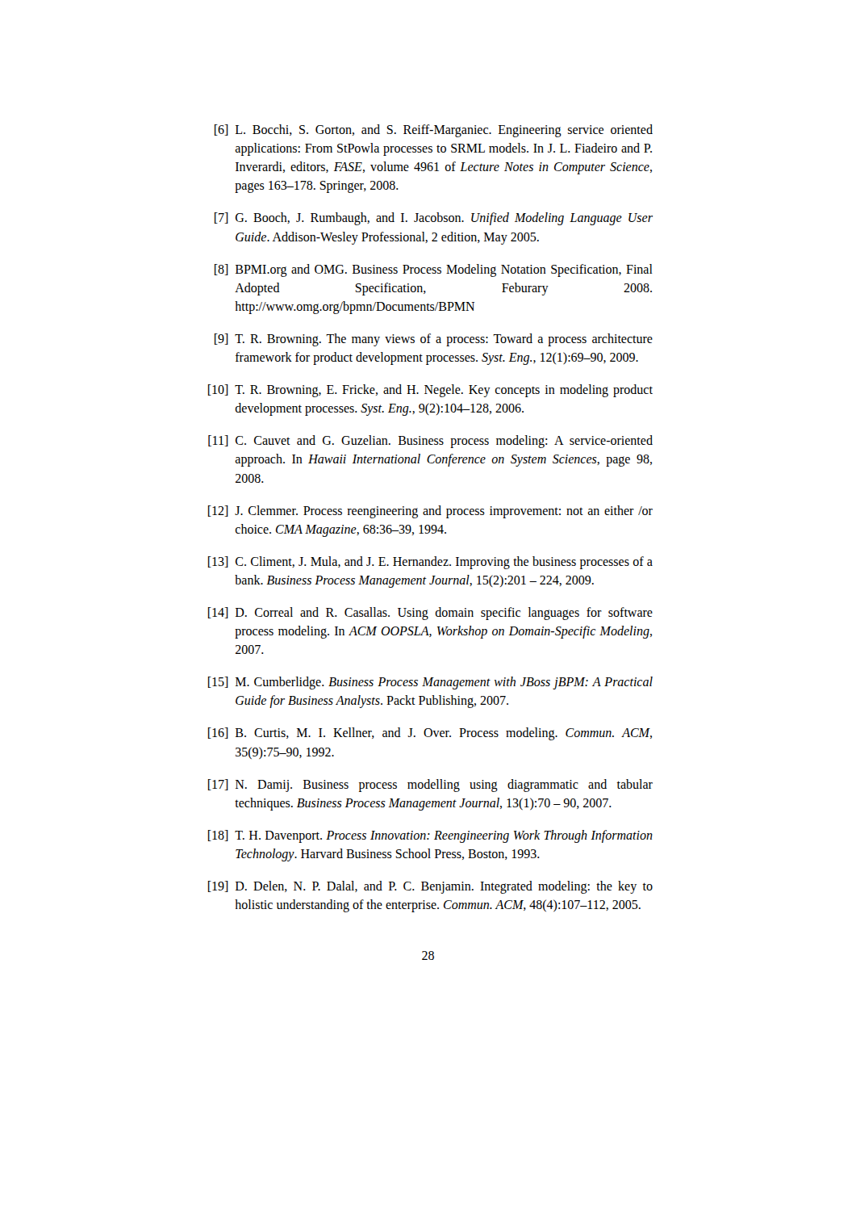[6] L. Bocchi, S. Gorton, and S. Reiff-Marganiec. Engineering service oriented applications: From StPowla processes to SRML models. In J. L. Fiadeiro and P. Inverardi, editors, FASE, volume 4961 of Lecture Notes in Computer Science, pages 163–178. Springer, 2008.
[7] G. Booch, J. Rumbaugh, and I. Jacobson. Unified Modeling Language User Guide. Addison-Wesley Professional, 2 edition, May 2005.
[8] BPMI.org and OMG. Business Process Modeling Notation Specification, Final Adopted Specification, Feburary 2008. http://www.omg.org/bpmn/Documents/BPMN
[9] T. R. Browning. The many views of a process: Toward a process architecture framework for product development processes. Syst. Eng., 12(1):69–90, 2009.
[10] T. R. Browning, E. Fricke, and H. Negele. Key concepts in modeling product development processes. Syst. Eng., 9(2):104–128, 2006.
[11] C. Cauvet and G. Guzelian. Business process modeling: A service-oriented approach. In Hawaii International Conference on System Sciences, page 98, 2008.
[12] J. Clemmer. Process reengineering and process improvement: not an either /or choice. CMA Magazine, 68:36–39, 1994.
[13] C. Climent, J. Mula, and J. E. Hernandez. Improving the business processes of a bank. Business Process Management Journal, 15(2):201 – 224, 2009.
[14] D. Correal and R. Casallas. Using domain specific languages for software process modeling. In ACM OOPSLA, Workshop on Domain-Specific Modeling, 2007.
[15] M. Cumberlidge. Business Process Management with JBoss jBPM: A Practical Guide for Business Analysts. Packt Publishing, 2007.
[16] B. Curtis, M. I. Kellner, and J. Over. Process modeling. Commun. ACM, 35(9):75–90, 1992.
[17] N. Damij. Business process modelling using diagrammatic and tabular techniques. Business Process Management Journal, 13(1):70 – 90, 2007.
[18] T. H. Davenport. Process Innovation: Reengineering Work Through Information Technology. Harvard Business School Press, Boston, 1993.
[19] D. Delen, N. P. Dalal, and P. C. Benjamin. Integrated modeling: the key to holistic understanding of the enterprise. Commun. ACM, 48(4):107–112, 2005.
28